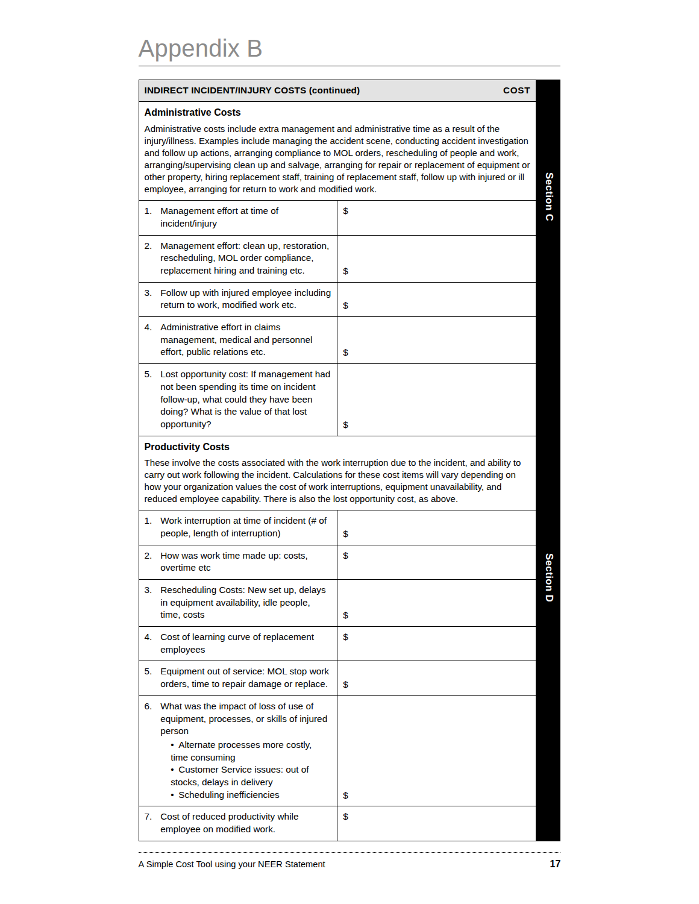Appendix B
| INDIRECT INCIDENT/INJURY COSTS (continued) COST |
| Administrative Costs Administrative costs include extra management and administrative time as a result of the injury/illness. Examples include managing the accident scene, conducting accident investigation and follow up actions, arranging compliance to MOL orders, rescheduling of people and work, arranging/supervising clean up and salvage, arranging for repair or replacement of equipment or other property, hiring replacement staff, training of replacement staff, follow up with injured or ill employee, arranging for return to work and modified work. |
| 1. Management effort at time of incident/injury | $ |
| 2. Management effort: clean up, restoration, rescheduling, MOL order compliance, replacement hiring and training etc. | $ |
| 3. Follow up with injured employee including return to work, modified work etc. | $ |
| 4. Administrative effort in claims management, medical and personnel effort, public relations etc. | $ |
| 5. Lost opportunity cost: If management had not been spending its time on incident follow-up, what could they have been doing? What is the value of that lost opportunity? | $ |
| Productivity Costs These involve the costs associated with the work interruption due to the incident, and ability to carry out work following the incident. Calculations for these cost items will vary depending on how your organization values the cost of work interruptions, equipment unavailability, and reduced employee capability. There is also the lost opportunity cost, as above. |
| 1. Work interruption at time of incident (# of people, length of interruption) | $ |
| 2. How was work time made up: costs, overtime etc | $ |
| 3. Rescheduling Costs: New set up, delays in equipment availability, idle people, time, costs | $ |
| 4. Cost of learning curve of replacement employees | $ |
| 5. Equipment out of service: MOL stop work orders, time to repair damage or replace. | $ |
| 6. What was the impact of loss of use of equipment, processes, or skills of injured person Alternate processes more costly, time consuming Customer Service issues: out of stocks, delays in delivery Scheduling inefficiencies | $ |
| 7. Cost of reduced productivity while employee on modified work. | $ |
Section C
Section D
A Simple Cost Tool using your NEER Statement 17